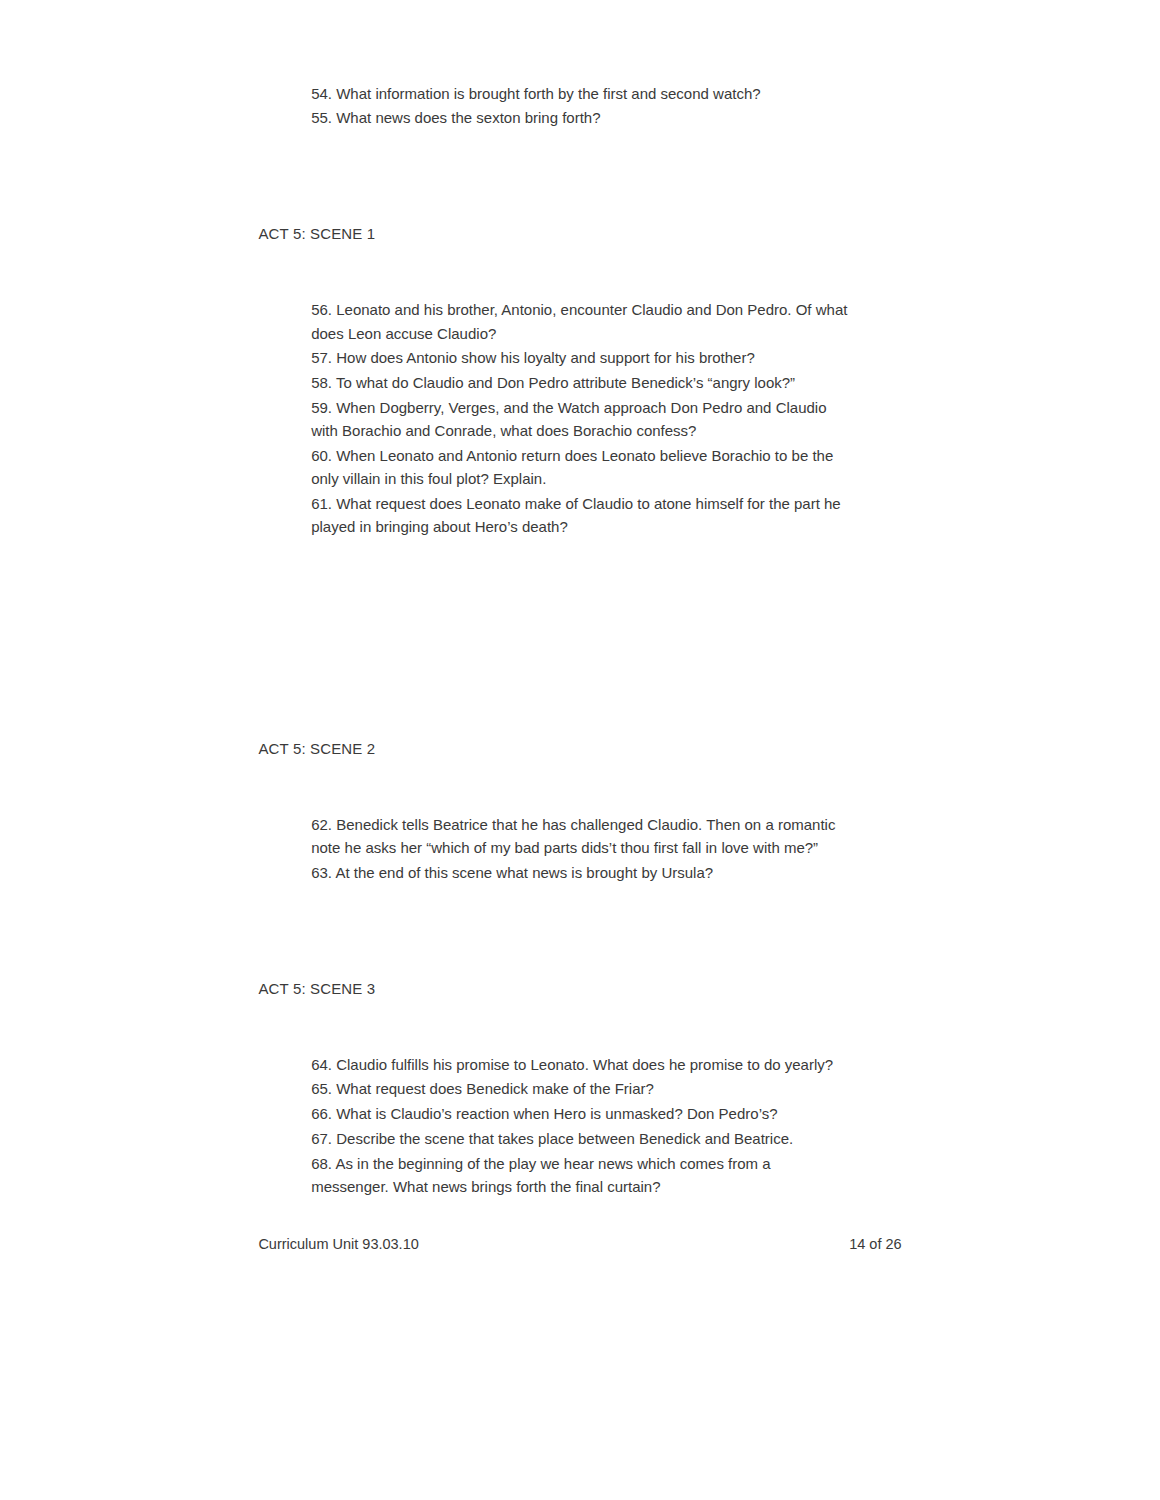54. What information is brought forth by the first and second watch?
55. What news does the sexton bring forth?
ACT 5: SCENE 1
56. Leonato and his brother, Antonio, encounter Claudio and Don Pedro. Of what does Leon accuse Claudio?
57. How does Antonio show his loyalty and support for his brother?
58. To what do Claudio and Don Pedro attribute Benedick’s “angry look?”
59. When Dogberry, Verges, and the Watch approach Don Pedro and Claudio with Borachio and Conrade, what does Borachio confess?
60. When Leonato and Antonio return does Leonato believe Borachio to be the only villain in this foul plot? Explain.
61. What request does Leonato make of Claudio to atone himself for the part he played in bringing about Hero’s death?
ACT 5: SCENE 2
62. Benedick tells Beatrice that he has challenged Claudio. Then on a romantic note he asks her “which of my bad parts dids’t thou first fall in love with me?”
63. At the end of this scene what news is brought by Ursula?
ACT 5: SCENE 3
64. Claudio fulfills his promise to Leonato. What does he promise to do yearly?
65. What request does Benedick make of the Friar?
66. What is Claudio’s reaction when Hero is unmasked? Don Pedro’s?
67. Describe the scene that takes place between Benedick and Beatrice.
68. As in the beginning of the play we hear news which comes from a messenger. What news brings forth the final curtain?
Curriculum Unit 93.03.10
14 of 26